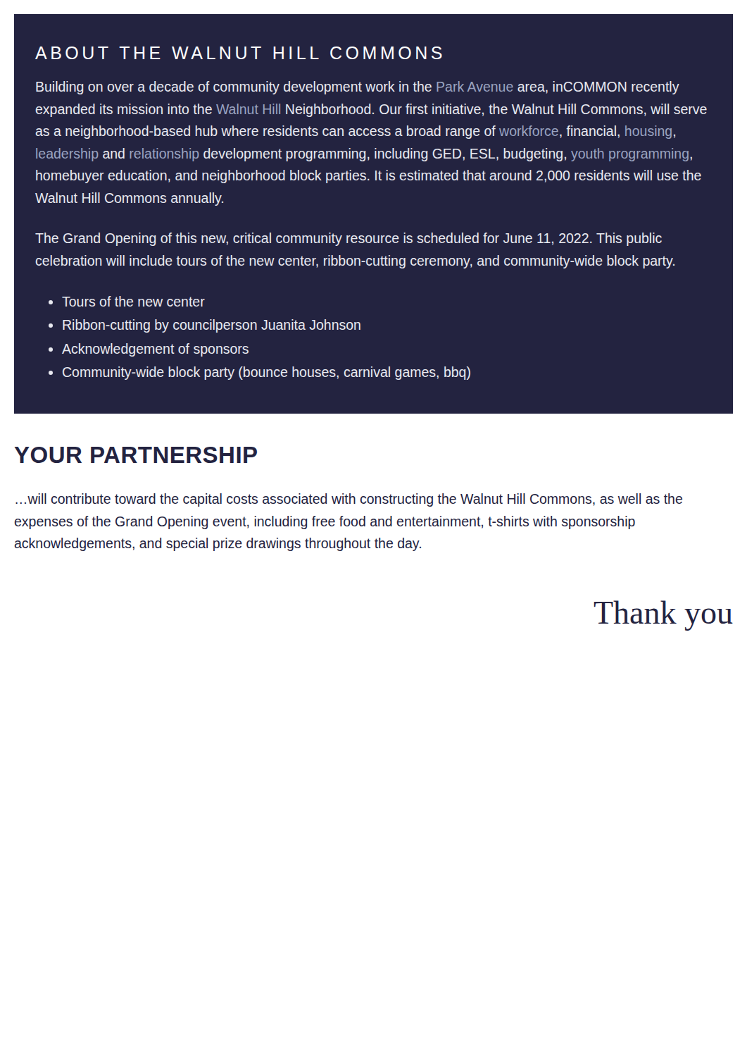About the Walnut Hill Commons
Building on over a decade of community development work in the Park Avenue area, inCOMMON recently expanded its mission into the Walnut Hill Neighborhood. Our first initiative, the Walnut Hill Commons, will serve as a neighborhood-based hub where residents can access a broad range of workforce, financial, housing, leadership and relationship development programming, including GED, ESL, budgeting, youth programming, homebuyer education, and neighborhood block parties. It is estimated that around 2,000 residents will use the Walnut Hill Commons annually.
The Grand Opening of this new, critical community resource is scheduled for June 11, 2022. This public celebration will include tours of the new center, ribbon-cutting ceremony, and community-wide block party.
Tours of the new center
Ribbon-cutting by councilperson Juanita Johnson
Acknowledgement of sponsors
Community-wide block party (bounce houses, carnival games, bbq)
Showcase your commitment
to the community
YOUR PARTNERSHIP
…will contribute toward the capital costs associated with constructing the Walnut Hill Commons, as well as the expenses of the Grand Opening event, including free food and entertainment, t-shirts with sponsorship acknowledgements, and special prize drawings throughout the day.
Thank you